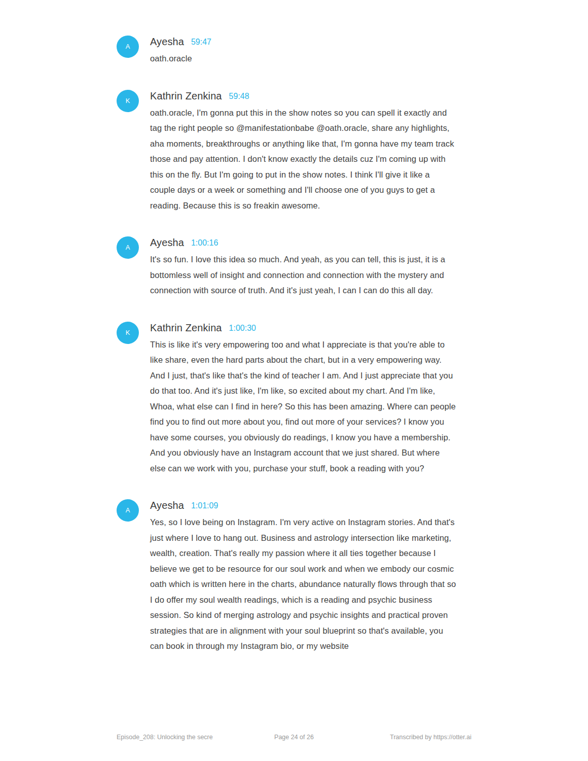A
Ayesha 59:47
oath.oracle
K
Kathrin Zenkina 59:48
oath.oracle, I'm gonna put this in the show notes so you can spell it exactly and tag the right people so @manifestationbabe @oath.oracle, share any highlights, aha moments, breakthroughs or anything like that, I'm gonna have my team track those and pay attention. I don't know exactly the details cuz I'm coming up with this on the fly. But I'm going to put in the show notes. I think I'll give it like a couple days or a week or something and I'll choose one of you guys to get a reading. Because this is so freakin awesome.
A
Ayesha 1:00:16
It's so fun. I love this idea so much. And yeah, as you can tell, this is just, it is a bottomless well of insight and connection and connection with the mystery and connection with source of truth. And it's just yeah, I can I can do this all day.
K
Kathrin Zenkina 1:00:30
This is like it's very empowering too and what I appreciate is that you're able to like share, even the hard parts about the chart, but in a very empowering way. And I just, that's like that's the kind of teacher I am. And I just appreciate that you do that too. And it's just like, I'm like, so excited about my chart. And I'm like, Whoa, what else can I find in here? So this has been amazing. Where can people find you to find out more about you, find out more of your services? I know you have some courses, you obviously do readings, I know you have a membership. And you obviously have an Instagram account that we just shared. But where else can we work with you, purchase your stuff, book a reading with you?
A
Ayesha 1:01:09
Yes, so I love being on Instagram. I'm very active on Instagram stories. And that's just where I love to hang out. Business and astrology intersection like marketing, wealth, creation. That's really my passion where it all ties together because I believe we get to be resource for our soul work and when we embody our cosmic oath which is written here in the charts, abundance naturally flows through that so I do offer my soul wealth readings, which is a reading and psychic business session. So kind of merging astrology and psychic insights and practical proven strategies that are in alignment with your soul blueprint so that's available, you can book in through my Instagram bio, or my website
Episode_208: Unlocking the secre Page 24 of 26 Transcribed by https://otter.ai